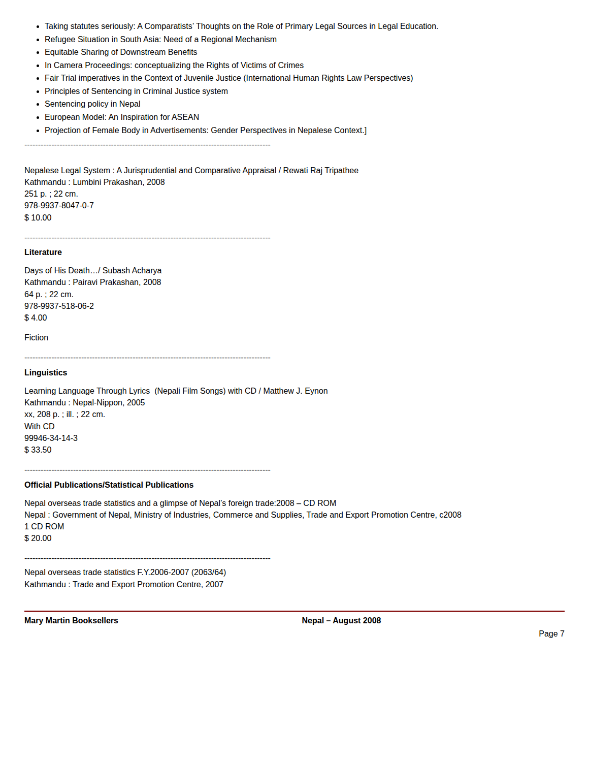Taking statutes seriously: A Comparatists’ Thoughts on the Role of Primary Legal Sources in Legal Education.
Refugee Situation in South Asia: Need of a Regional Mechanism
Equitable Sharing of Downstream Benefits
In Camera Proceedings: conceptualizing the Rights of Victims of Crimes
Fair Trial imperatives in the Context of Juvenile Justice (International Human Rights Law Perspectives)
Principles of Sentencing in Criminal Justice system
Sentencing policy in Nepal
European Model: An Inspiration for ASEAN
Projection of Female Body in Advertisements: Gender Perspectives in Nepalese Context.]
-------------------------------------------------------------------------------------------
Nepalese Legal System : A Jurisprudential and Comparative Appraisal / Rewati Raj Tripathee
Kathmandu : Lumbini Prakashan, 2008
251 p. ; 22 cm.
978-9937-8047-0-7
$ 10.00
-------------------------------------------------------------------------------------------
Literature
Days of His Death…/ Subash Acharya
Kathmandu : Pairavi Prakashan, 2008
64 p. ; 22 cm.
978-9937-518-06-2
$ 4.00
Fiction
-------------------------------------------------------------------------------------------
Linguistics
Learning Language Through Lyrics (Nepali Film Songs) with CD / Matthew J. Eynon
Kathmandu : Nepal-Nippon, 2005
xx, 208 p. ; ill. ; 22 cm.
With CD
99946-34-14-3
$ 33.50
-------------------------------------------------------------------------------------------
Official Publications/Statistical Publications
Nepal overseas trade statistics and a glimpse of Nepal’s foreign trade:2008 – CD ROM
Nepal : Government of Nepal, Ministry of Industries, Commerce and Supplies, Trade and Export Promotion Centre, c2008
1 CD ROM
$ 20.00
-------------------------------------------------------------------------------------------
Nepal overseas trade statistics F.Y.2006-2007 (2063/64)
Kathmandu : Trade and Export Promotion Centre, 2007
Mary Martin Booksellers Nepal – August 2008
Page 7